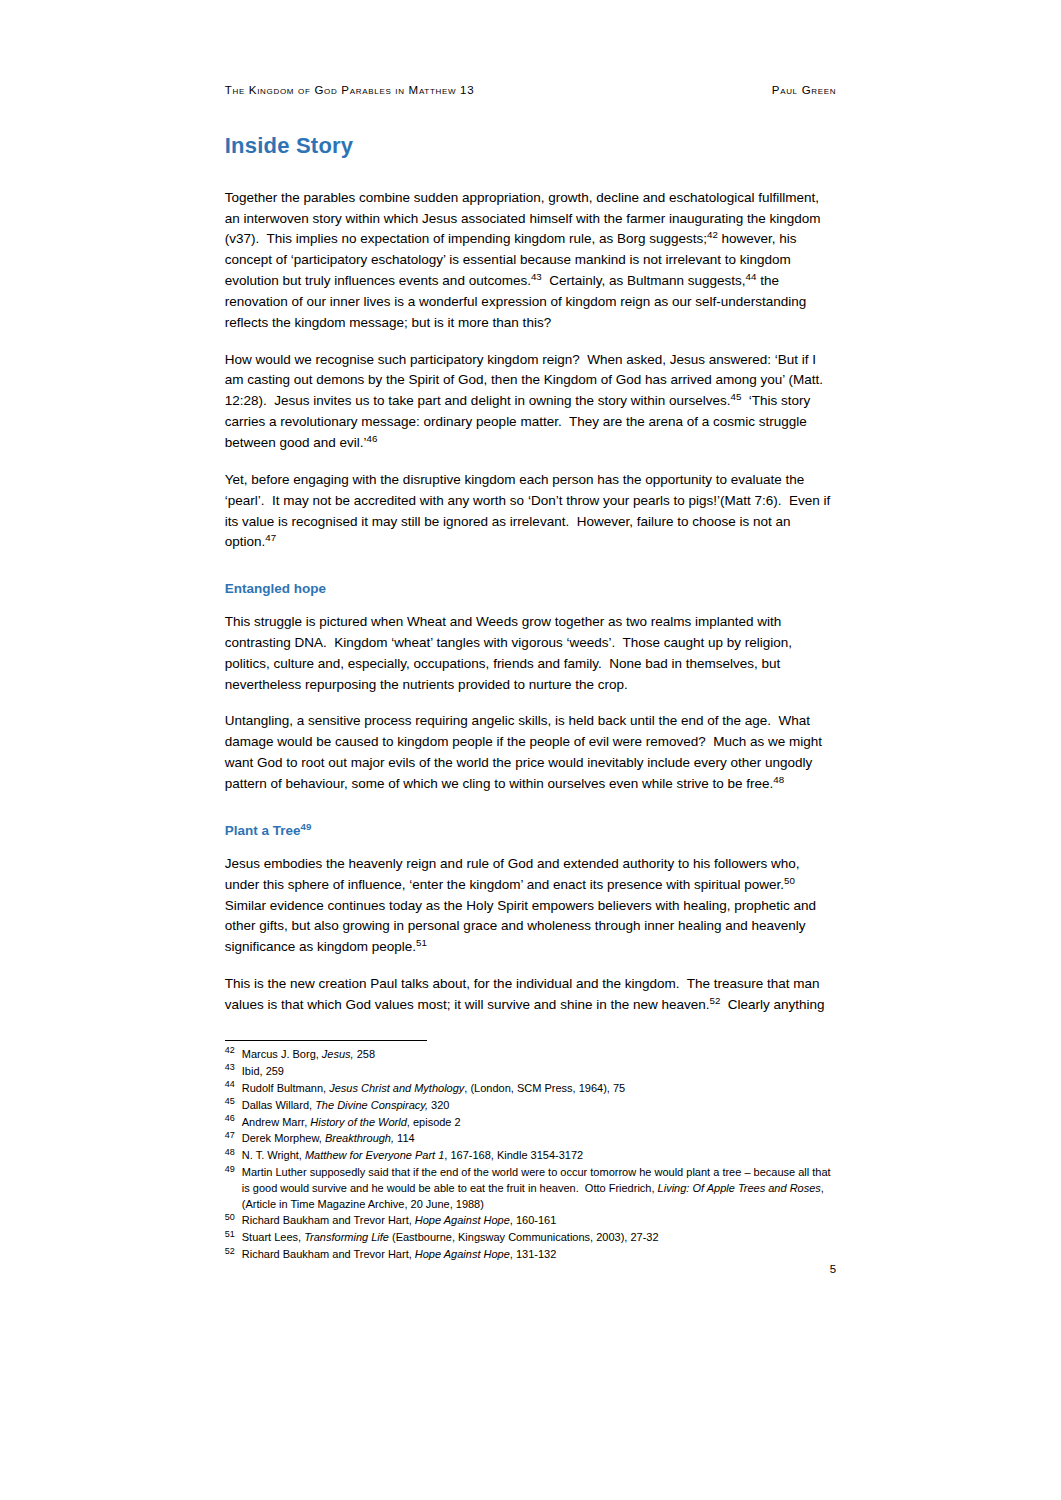The Kingdom of God Parables in Matthew 13 Paul Green
Inside Story
Together the parables combine sudden appropriation, growth, decline and eschatological fulfillment, an interwoven story within which Jesus associated himself with the farmer inaugurating the kingdom (v37). This implies no expectation of impending kingdom rule, as Borg suggests;42 however, his concept of ‘participatory eschatology’ is essential because mankind is not irrelevant to kingdom evolution but truly influences events and outcomes.43 Certainly, as Bultmann suggests,44 the renovation of our inner lives is a wonderful expression of kingdom reign as our self-understanding reflects the kingdom message; but is it more than this?
How would we recognise such participatory kingdom reign? When asked, Jesus answered: ‘But if I am casting out demons by the Spirit of God, then the Kingdom of God has arrived among you’ (Matt. 12:28). Jesus invites us to take part and delight in owning the story within ourselves.45 ‘This story carries a revolutionary message: ordinary people matter. They are the arena of a cosmic struggle between good and evil.’46
Yet, before engaging with the disruptive kingdom each person has the opportunity to evaluate the ‘pearl’. It may not be accredited with any worth so ‘Don’t throw your pearls to pigs!’(Matt 7:6). Even if its value is recognised it may still be ignored as irrelevant. However, failure to choose is not an option.47
Entangled hope
This struggle is pictured when Wheat and Weeds grow together as two realms implanted with contrasting DNA. Kingdom ‘wheat’ tangles with vigorous ‘weeds’. Those caught up by religion, politics, culture and, especially, occupations, friends and family. None bad in themselves, but nevertheless repurposing the nutrients provided to nurture the crop.
Untangling, a sensitive process requiring angelic skills, is held back until the end of the age. What damage would be caused to kingdom people if the people of evil were removed? Much as we might want God to root out major evils of the world the price would inevitably include every other ungodly pattern of behaviour, some of which we cling to within ourselves even while strive to be free.48
Plant a Tree49
Jesus embodies the heavenly reign and rule of God and extended authority to his followers who, under this sphere of influence, ‘enter the kingdom’ and enact its presence with spiritual power.50 Similar evidence continues today as the Holy Spirit empowers believers with healing, prophetic and other gifts, but also growing in personal grace and wholeness through inner healing and heavenly significance as kingdom people.51
This is the new creation Paul talks about, for the individual and the kingdom. The treasure that man values is that which God values most; it will survive and shine in the new heaven.52 Clearly anything
Marcus J. Borg, Jesus, 258
Ibid, 259
Rudolf Bultmann, Jesus Christ and Mythology, (London, SCM Press, 1964), 75
Dallas Willard, The Divine Conspiracy, 320
Andrew Marr, History of the World, episode 2
Derek Morphew, Breakthrough, 114
N. T. Wright, Matthew for Everyone Part 1, 167-168, Kindle 3154-3172
Martin Luther supposedly said that if the end of the world were to occur tomorrow he would plant a tree – because all that is good would survive and he would be able to eat the fruit in heaven. Otto Friedrich, Living: Of Apple Trees and Roses, (Article in Time Magazine Archive, 20 June, 1988)
Richard Baukham and Trevor Hart, Hope Against Hope, 160-161
Stuart Lees, Transforming Life (Eastbourne, Kingsway Communications, 2003), 27-32
Richard Baukham and Trevor Hart, Hope Against Hope, 131-132
5